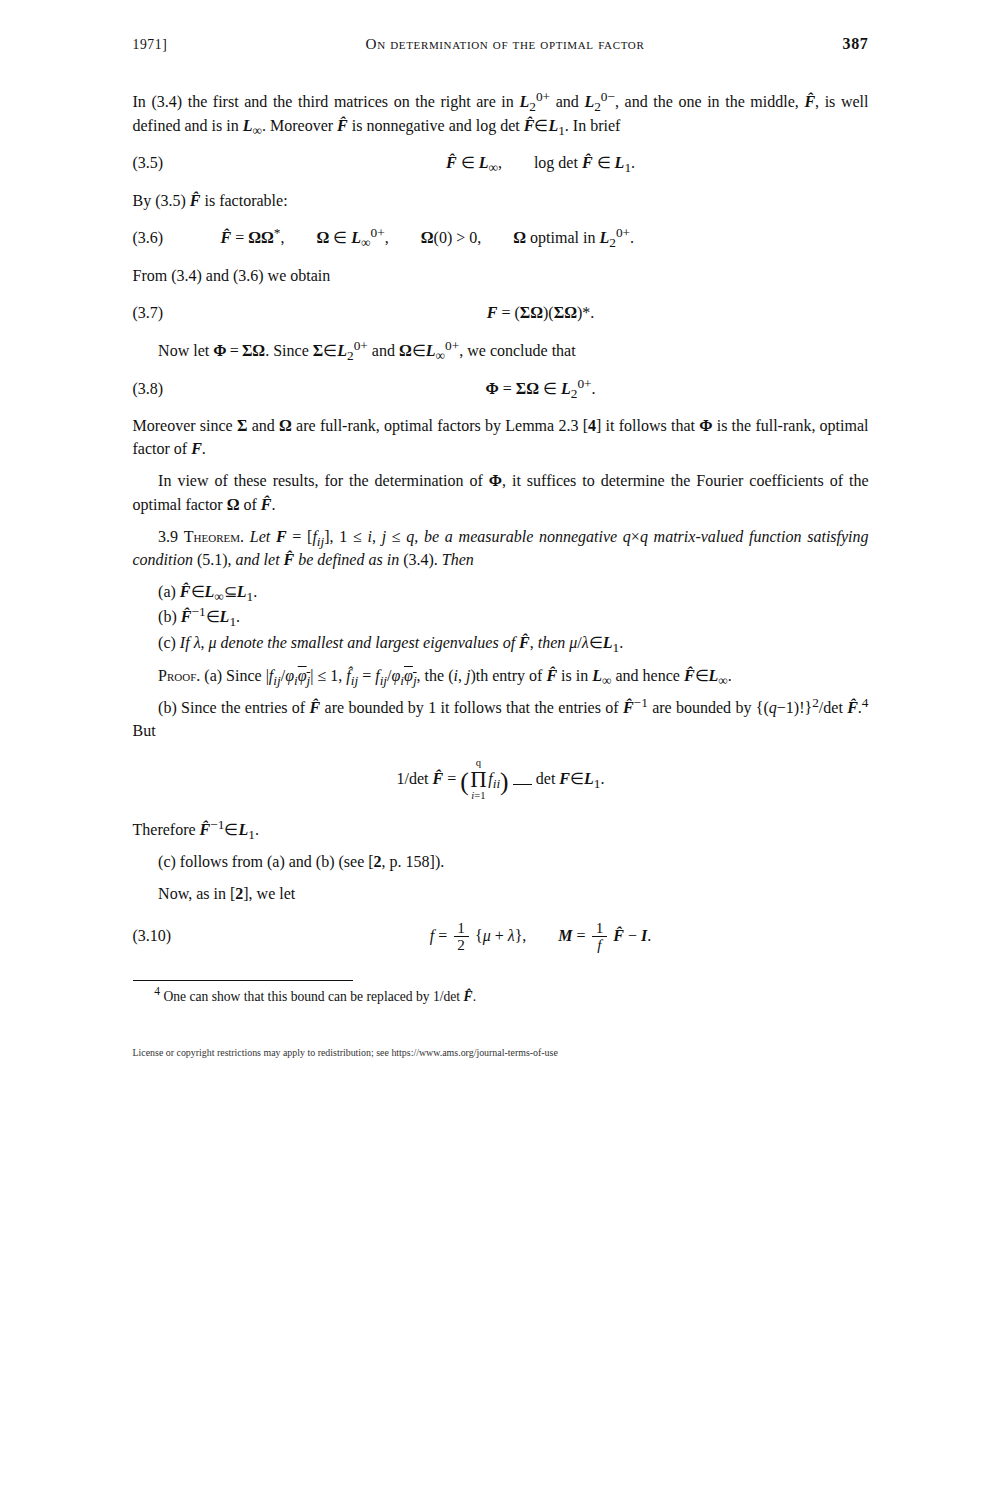1971] On determination of the optimal factor 387
In (3.4) the first and the third matrices on the right are in L20+ and L20−, and the one in the middle, F̂, is well defined and is in L∞. Moreover F̂ is nonnegative and log det F̂∈L1. In brief
(3.5) F̂ ∈ L∞,  log det F̂ ∈ L1.
By (3.5) F̂ is factorable:
(3.6) F̂ = ΩΩ*,  Ω ∈ L∞0+,  Ω(0) > 0,  Ω optimal in L20+.
From (3.4) and (3.6) we obtain
(3.7) F = (ΣΩ)(ΣΩ)*.
Now let Φ = ΣΩ. Since Σ∈L20+ and Ω∈L∞0+, we conclude that
(3.8) Φ = ΣΩ ∈ L20+.
Moreover since Σ and Ω are full-rank, optimal factors by Lemma 2.3 [4] it follows that Φ is the full-rank, optimal factor of F.
In view of these results, for the determination of Φ, it suffices to determine the Fourier coefficients of the optimal factor Ω of F̂.
3.9 Theorem. Let F = [fij], 1 ≤ i, j ≤ q, be a measurable nonnegative q×q matrix-valued function satisfying condition (5.1), and let F̂ be defined as in (3.4). Then
F̂∈L∞⊆L1.
F̂−1∈L1.
If λ, μ denote the smallest and largest eigenvalues of F̂, then μ/λ∈L1.
Proof. (a) Since |fij/φiφj| ≤ 1, f̂ij = fij/φiφj, the (i, j)th entry of F̂ is in L∞ and hence F̂∈L∞.
(b) Since the entries of F̂ are bounded by 1 it follows that the entries of F̂−1 are bounded by {(q−1)!}2/det F̂.4 But
1/det F̂ = (qΠi=1 fii) det F∈L1.
Therefore F̂−1∈L1.
(c) follows from (a) and (b) (see [2, p. 158]).
Now, as in [2], we let
(3.10) f = 12 {μ + λ},  M = 1 f F̂ − I.
4 One can show that this bound can be replaced by 1/det F̂.
License or copyright restrictions may apply to redistribution; see https://www.ams.org/journal-terms-of-use